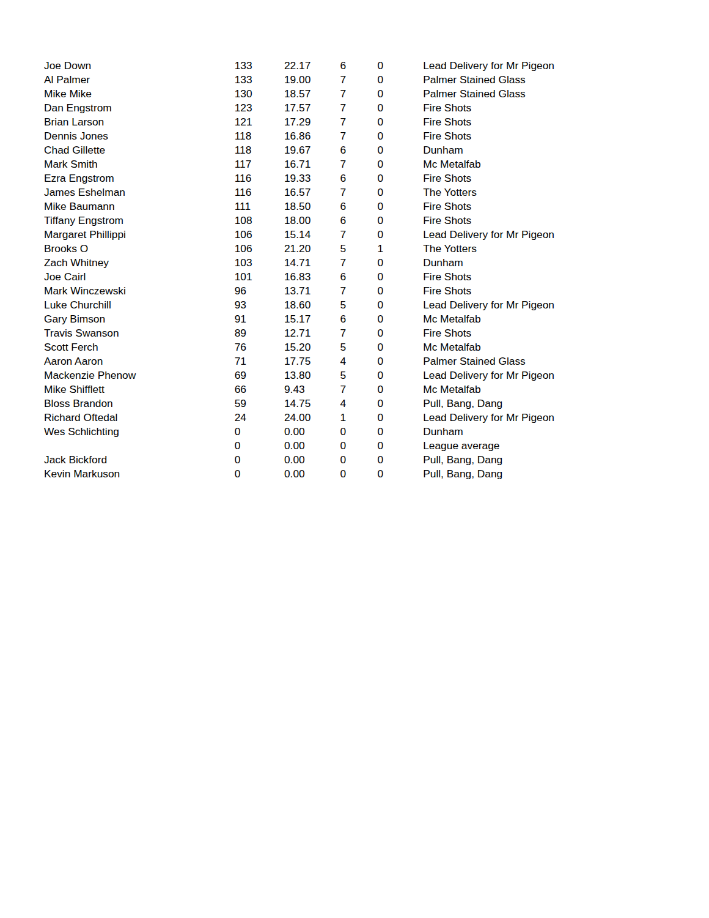| Joe Down | 133 | 22.17 | 6 | 0 | Lead Delivery for Mr Pigeon |
| Al Palmer | 133 | 19.00 | 7 | 0 | Palmer Stained Glass |
| Mike Mike | 130 | 18.57 | 7 | 0 | Palmer Stained Glass |
| Dan Engstrom | 123 | 17.57 | 7 | 0 | Fire Shots |
| Brian Larson | 121 | 17.29 | 7 | 0 | Fire Shots |
| Dennis Jones | 118 | 16.86 | 7 | 0 | Fire Shots |
| Chad Gillette | 118 | 19.67 | 6 | 0 | Dunham |
| Mark Smith | 117 | 16.71 | 7 | 0 | Mc Metalfab |
| Ezra Engstrom | 116 | 19.33 | 6 | 0 | Fire Shots |
| James Eshelman | 116 | 16.57 | 7 | 0 | The Yotters |
| Mike Baumann | 111 | 18.50 | 6 | 0 | Fire Shots |
| Tiffany Engstrom | 108 | 18.00 | 6 | 0 | Fire Shots |
| Margaret Phillippi | 106 | 15.14 | 7 | 0 | Lead Delivery for Mr Pigeon |
| Brooks O | 106 | 21.20 | 5 | 1 | The Yotters |
| Zach Whitney | 103 | 14.71 | 7 | 0 | Dunham |
| Joe Cairl | 101 | 16.83 | 6 | 0 | Fire Shots |
| Mark Winczewski | 96 | 13.71 | 7 | 0 | Fire Shots |
| Luke Churchill | 93 | 18.60 | 5 | 0 | Lead Delivery for Mr Pigeon |
| Gary Bimson | 91 | 15.17 | 6 | 0 | Mc Metalfab |
| Travis Swanson | 89 | 12.71 | 7 | 0 | Fire Shots |
| Scott Ferch | 76 | 15.20 | 5 | 0 | Mc Metalfab |
| Aaron Aaron | 71 | 17.75 | 4 | 0 | Palmer Stained Glass |
| Mackenzie Phenow | 69 | 13.80 | 5 | 0 | Lead Delivery for Mr Pigeon |
| Mike Shifflett | 66 | 9.43 | 7 | 0 | Mc Metalfab |
| Bloss Brandon | 59 | 14.75 | 4 | 0 | Pull, Bang, Dang |
| Richard Oftedal | 24 | 24.00 | 1 | 0 | Lead Delivery for Mr Pigeon |
| Wes Schlichting | 0 | 0.00 | 0 | 0 | Dunham |
| | 0 | 0.00 | 0 | 0 | League average |
| Jack Bickford | 0 | 0.00 | 0 | 0 | Pull, Bang, Dang |
| Kevin Markuson | 0 | 0.00 | 0 | 0 | Pull, Bang, Dang |